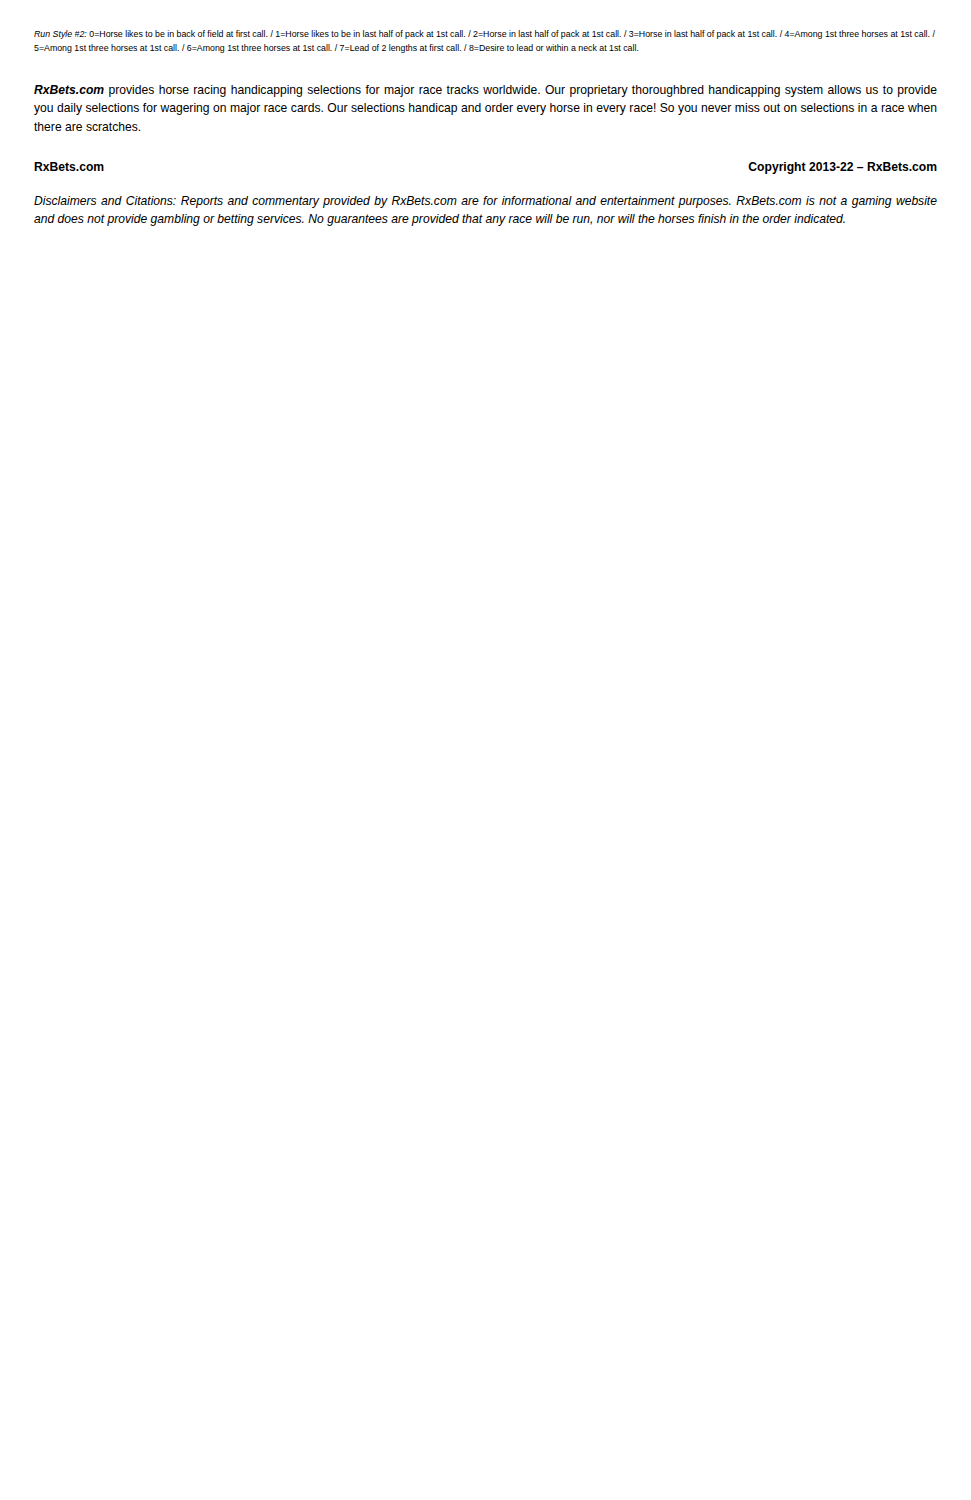Run Style #2: 0=Horse likes to be in back of field at first call. / 1=Horse likes to be in last half of pack at 1st call. / 2=Horse in last half of pack at 1st call. / 3=Horse in last half of pack at 1st call. / 4=Among 1st three horses at 1st call. / 5=Among 1st three horses at 1st call. / 6=Among 1st three horses at 1st call. / 7=Lead of 2 lengths at first call. / 8=Desire to lead or within a neck at 1st call.
RxBets.com provides horse racing handicapping selections for major race tracks worldwide. Our proprietary thoroughbred handicapping system allows us to provide you daily selections for wagering on major race cards. Our selections handicap and order every horse in every race! So you never miss out on selections in a race when there are scratches.
RxBets.com Copyright 2013-22 – RxBets.com
Disclaimers and Citations: Reports and commentary provided by RxBets.com are for informational and entertainment purposes. RxBets.com is not a gaming website and does not provide gambling or betting services. No guarantees are provided that any race will be run, nor will the horses finish in the order indicated.